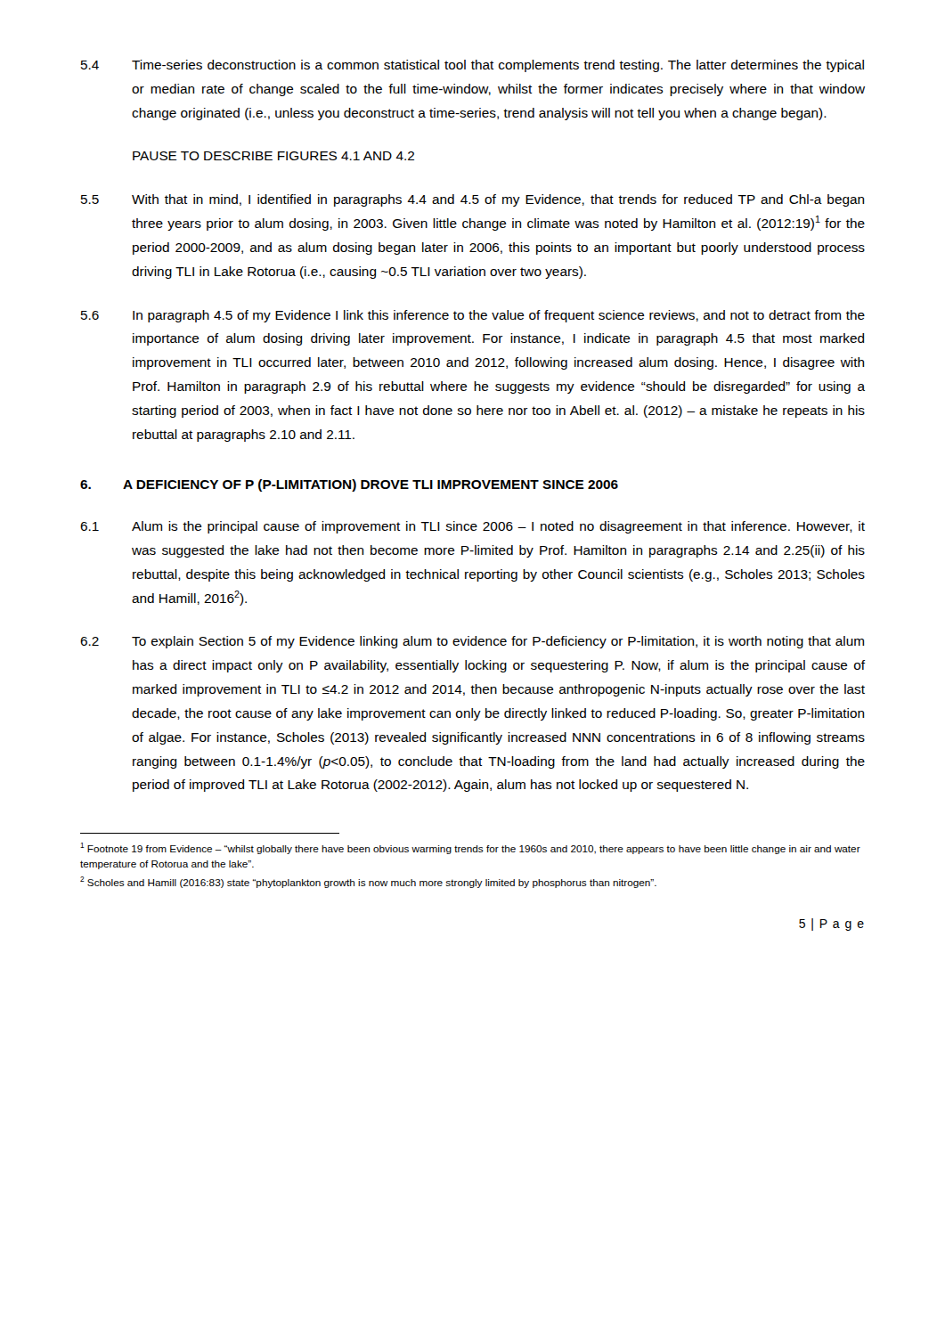5.4 Time-series deconstruction is a common statistical tool that complements trend testing. The latter determines the typical or median rate of change scaled to the full time-window, whilst the former indicates precisely where in that window change originated (i.e., unless you deconstruct a time-series, trend analysis will not tell you when a change began).
PAUSE TO DESCRIBE FIGURES 4.1 AND 4.2
5.5 With that in mind, I identified in paragraphs 4.4 and 4.5 of my Evidence, that trends for reduced TP and Chl-a began three years prior to alum dosing, in 2003. Given little change in climate was noted by Hamilton et al. (2012:19)1 for the period 2000-2009, and as alum dosing began later in 2006, this points to an important but poorly understood process driving TLI in Lake Rotorua (i.e., causing ~0.5 TLI variation over two years).
5.6 In paragraph 4.5 of my Evidence I link this inference to the value of frequent science reviews, and not to detract from the importance of alum dosing driving later improvement. For instance, I indicate in paragraph 4.5 that most marked improvement in TLI occurred later, between 2010 and 2012, following increased alum dosing. Hence, I disagree with Prof. Hamilton in paragraph 2.9 of his rebuttal where he suggests my evidence “should be disregarded” for using a starting period of 2003, when in fact I have not done so here nor too in Abell et. al. (2012) – a mistake he repeats in his rebuttal at paragraphs 2.10 and 2.11.
6. A DEFICIENCY OF P (P-LIMITATION) DROVE TLI IMPROVEMENT SINCE 2006
6.1 Alum is the principal cause of improvement in TLI since 2006 – I noted no disagreement in that inference. However, it was suggested the lake had not then become more P-limited by Prof. Hamilton in paragraphs 2.14 and 2.25(ii) of his rebuttal, despite this being acknowledged in technical reporting by other Council scientists (e.g., Scholes 2013; Scholes and Hamill, 20162).
6.2 To explain Section 5 of my Evidence linking alum to evidence for P-deficiency or P-limitation, it is worth noting that alum has a direct impact only on P availability, essentially locking or sequestering P. Now, if alum is the principal cause of marked improvement in TLI to ≤4.2 in 2012 and 2014, then because anthropogenic N-inputs actually rose over the last decade, the root cause of any lake improvement can only be directly linked to reduced P-loading. So, greater P-limitation of algae. For instance, Scholes (2013) revealed significantly increased NNN concentrations in 6 of 8 inflowing streams ranging between 0.1-1.4%/yr (p<0.05), to conclude that TN-loading from the land had actually increased during the period of improved TLI at Lake Rotorua (2002-2012). Again, alum has not locked up or sequestered N.
1 Footnote 19 from Evidence – “whilst globally there have been obvious warming trends for the 1960s and 2010, there appears to have been little change in air and water temperature of Rotorua and the lake”.
2 Scholes and Hamill (2016:83) state “phytoplankton growth is now much more strongly limited by phosphorus than nitrogen”.
5 | P a g e